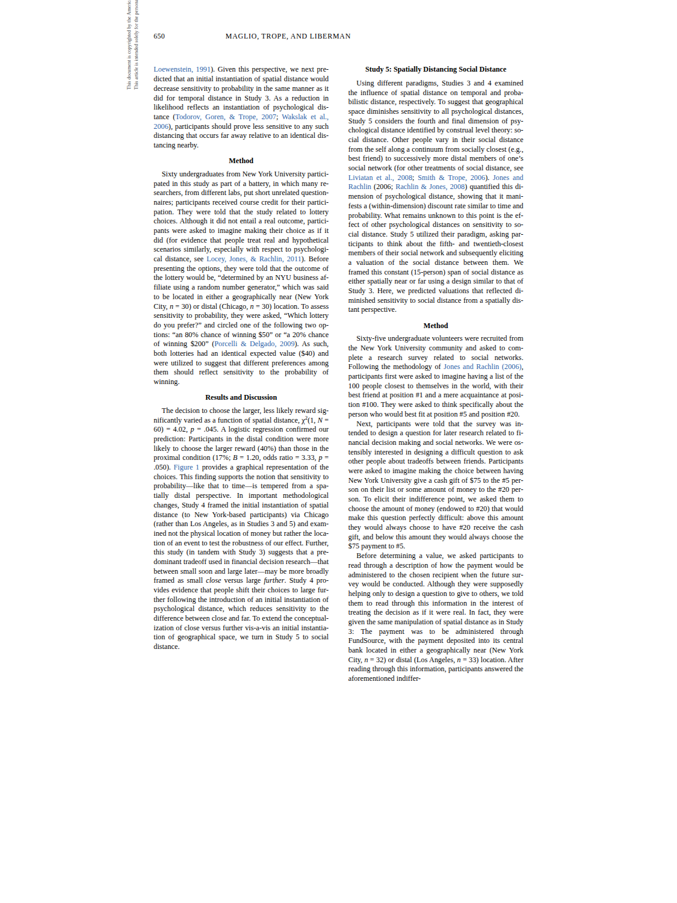This document is copyrighted by the American Psychological Association or one of its allied publishers.
This article is intended solely for the personal use of the individual user and is not to be disseminated broadly.
650 MAGLIO, TROPE, AND LIBERMAN
Loewenstein, 1991). Given this perspective, we next predicted that an initial instantiation of spatial distance would decrease sensitivity to probability in the same manner as it did for temporal distance in Study 3. As a reduction in likelihood reflects an instantiation of psychological distance (Todorov, Goren, & Trope, 2007; Wakslak et al., 2006), participants should prove less sensitive to any such distancing that occurs far away relative to an identical distancing nearby.
Method
Sixty undergraduates from New York University participated in this study as part of a battery, in which many researchers, from different labs, put short unrelated questionnaires; participants received course credit for their participation. They were told that the study related to lottery choices. Although it did not entail a real outcome, participants were asked to imagine making their choice as if it did (for evidence that people treat real and hypothetical scenarios similarly, especially with respect to psychological distance, see Locey, Jones, & Rachlin, 2011). Before presenting the options, they were told that the outcome of the lottery would be, “determined by an NYU business affiliate using a random number generator,” which was said to be located in either a geographically near (New York City, n = 30) or distal (Chicago, n = 30) location. To assess sensitivity to probability, they were asked, “Which lottery do you prefer?” and circled one of the following two options: “an 80% chance of winning $50” or “a 20% chance of winning $200” (Porcelli & Delgado, 2009). As such, both lotteries had an identical expected value ($40) and were utilized to suggest that different preferences among them should reflect sensitivity to the probability of winning.
Results and Discussion
The decision to choose the larger, less likely reward significantly varied as a function of spatial distance, χ2(1, N = 60) = 4.02, p = .045. A logistic regression confirmed our prediction: Participants in the distal condition were more likely to choose the larger reward (40%) than those in the proximal condition (17%; B = 1.20, odds ratio = 3.33, p = .050). Figure 1 provides a graphical representation of the choices. This finding supports the notion that sensitivity to probability—like that to time—is tempered from a spatially distal perspective. In important methodological changes, Study 4 framed the initial instantiation of spatial distance (to New York-based participants) via Chicago (rather than Los Angeles, as in Studies 3 and 5) and examined not the physical location of money but rather the location of an event to test the robustness of our effect. Further, this study (in tandem with Study 3) suggests that a predominant tradeoff used in financial decision research—that between small soon and large later—may be more broadly framed as small close versus large further. Study 4 provides evidence that people shift their choices to large further following the introduction of an initial instantiation of psychological distance, which reduces sensitivity to the difference between close and far. To extend the conceptualization of close versus further vis-a-vis an initial instantiation of geographical space, we turn in Study 5 to social distance.
Study 5: Spatially Distancing Social Distance
Using different paradigms, Studies 3 and 4 examined the influence of spatial distance on temporal and probabilistic distance, respectively. To suggest that geographical space diminishes sensitivity to all psychological distances, Study 5 considers the fourth and final dimension of psychological distance identified by construal level theory: social distance. Other people vary in their social distance from the self along a continuum from socially closest (e.g., best friend) to successively more distal members of one’s social network (for other treatments of social distance, see Liviatan et al., 2008; Smith & Trope, 2006). Jones and Rachlin (2006; Rachlin & Jones, 2008) quantified this dimension of psychological distance, showing that it manifests a (within-dimension) discount rate similar to time and probability. What remains unknown to this point is the effect of other psychological distances on sensitivity to social distance. Study 5 utilized their paradigm, asking participants to think about the fifth- and twentieth-closest members of their social network and subsequently eliciting a valuation of the social distance between them. We framed this constant (15-person) span of social distance as either spatially near or far using a design similar to that of Study 3. Here, we predicted valuations that reflected diminished sensitivity to social distance from a spatially distant perspective.
Method
Sixty-five undergraduate volunteers were recruited from the New York University community and asked to complete a research survey related to social networks. Following the methodology of Jones and Rachlin (2006), participants first were asked to imagine having a list of the 100 people closest to themselves in the world, with their best friend at position #1 and a mere acquaintance at position #100. They were asked to think specifically about the person who would best fit at position #5 and position #20.
Next, participants were told that the survey was intended to design a question for later research related to financial decision making and social networks. We were ostensibly interested in designing a difficult question to ask other people about tradeoffs between friends. Participants were asked to imagine making the choice between having New York University give a cash gift of $75 to the #5 person on their list or some amount of money to the #20 person. To elicit their indifference point, we asked them to choose the amount of money (endowed to #20) that would make this question perfectly difficult: above this amount they would always choose to have #20 receive the cash gift, and below this amount they would always choose the $75 payment to #5.
Before determining a value, we asked participants to read through a description of how the payment would be administered to the chosen recipient when the future survey would be conducted. Although they were supposedly helping only to design a question to give to others, we told them to read through this information in the interest of treating the decision as if it were real. In fact, they were given the same manipulation of spatial distance as in Study 3: The payment was to be administered through FundSource, with the payment deposited into its central bank located in either a geographically near (New York City, n = 32) or distal (Los Angeles, n = 33) location. After reading through this information, participants answered the aforementioned indiffer-